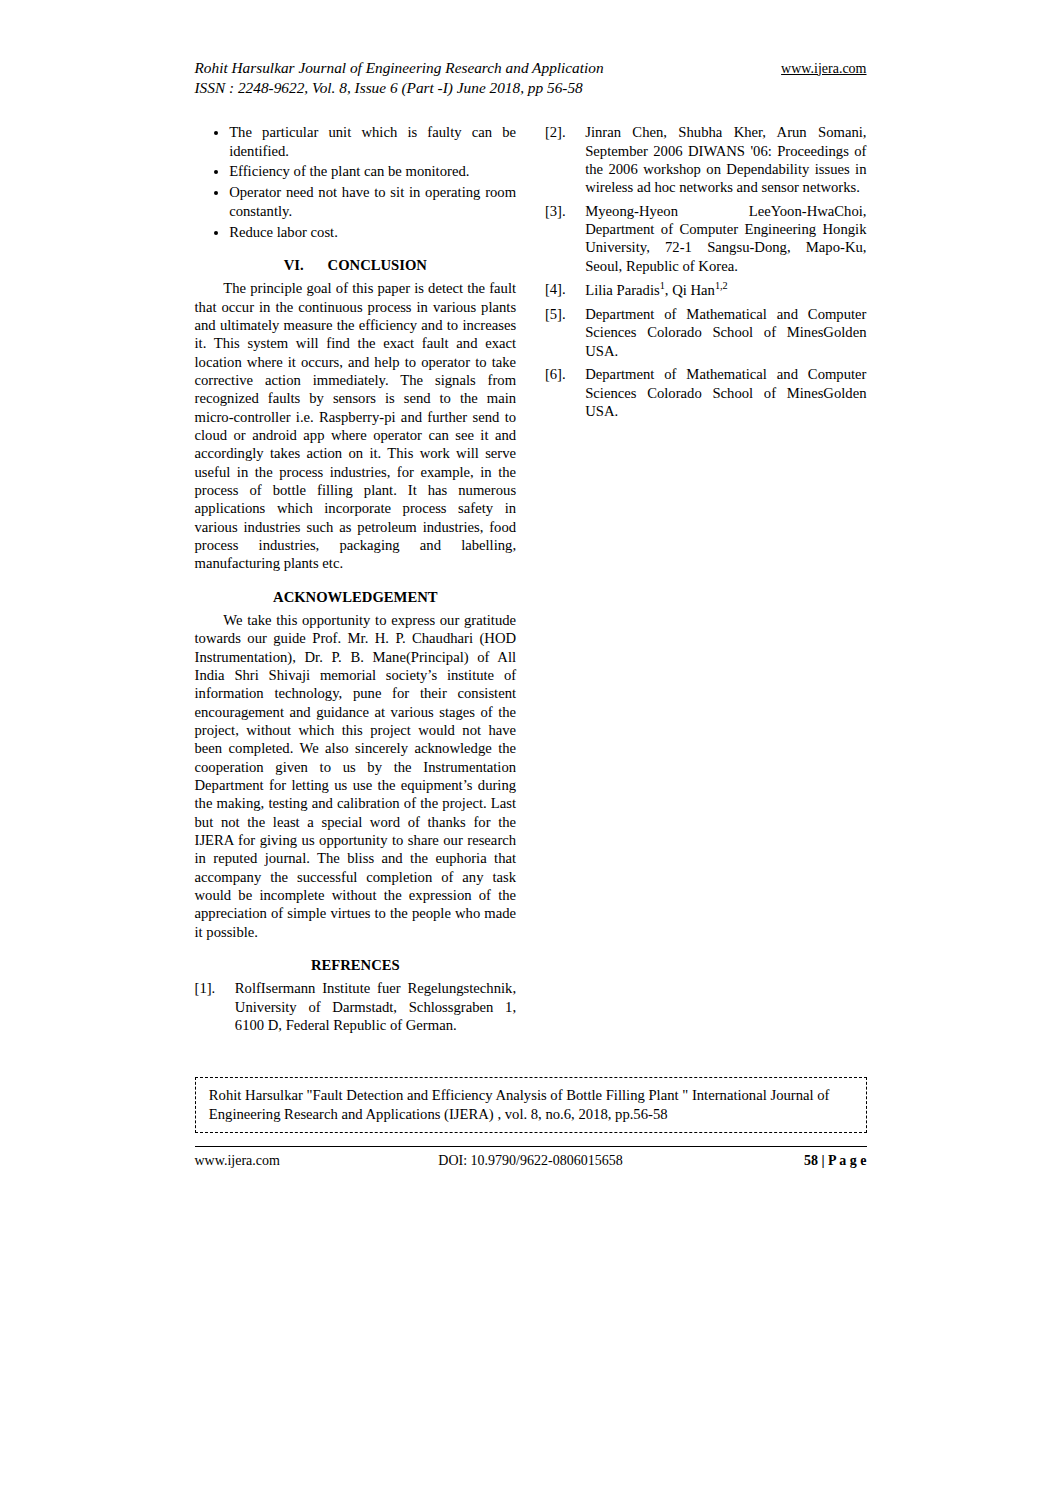Rohit Harsulkar Journal of Engineering Research and Application www.ijera.com
ISSN : 2248-9622, Vol. 8, Issue 6 (Part -I) June 2018, pp 56-58
The particular unit which is faulty can be identified.
Efficiency of the plant can be monitored.
Operator need not have to sit in operating room constantly.
Reduce labor cost.
VI. CONCLUSION
The principle goal of this paper is detect the fault that occur in the continuous process in various plants and ultimately measure the efficiency and to increases it. This system will find the exact fault and exact location where it occurs, and help to operator to take corrective action immediately. The signals from recognized faults by sensors is send to the main micro-controller i.e. Raspberry-pi and further send to cloud or android app where operator can see it and accordingly takes action on it. This work will serve useful in the process industries, for example, in the process of bottle filling plant. It has numerous applications which incorporate process safety in various industries such as petroleum industries, food process industries, packaging and labelling, manufacturing plants etc.
ACKNOWLEDGEMENT
We take this opportunity to express our gratitude towards our guide Prof. Mr. H. P. Chaudhari (HOD Instrumentation), Dr. P. B. Mane(Principal) of All India Shri Shivaji memorial society’s institute of information technology, pune for their consistent encouragement and guidance at various stages of the project, without which this project would not have been completed. We also sincerely acknowledge the cooperation given to us by the Instrumentation Department for letting us use the equipment’s during the making, testing and calibration of the project. Last but not the least a special word of thanks for the IJERA for giving us opportunity to share our research in reputed journal. The bliss and the euphoria that accompany the successful completion of any task would be incomplete without the expression of the appreciation of simple virtues to the people who made it possible.
REFRENCES
[1]. RolfIsermann Institute fuer Regelungstechnik, University of Darmstadt, Schlossgraben 1, 6100 D, Federal Republic of German.
[2]. Jinran Chen, Shubha Kher, Arun Somani, September 2006 DIWANS '06: Proceedings of the 2006 workshop on Dependability issues in wireless ad hoc networks and sensor networks.
[3]. Myeong-Hyeon LeeYoon-HwaChoi, Department of Computer Engineering Hongik University, 72-1 Sangsu-Dong, Mapo-Ku, Seoul, Republic of Korea.
[4]. Lilia Paradis1, Qi Han1,2
[5]. Department of Mathematical and Computer Sciences Colorado School of MinesGolden USA.
[6]. Department of Mathematical and Computer Sciences Colorado School of MinesGolden USA.
Rohit Harsulkar "Fault Detection and Efficiency Analysis of Bottle Filling Plant " International Journal of Engineering Research and Applications (IJERA) , vol. 8, no.6, 2018, pp.56-58
www.ijera.com
DOI: 10.9790/9622-0806015658
58 | P a g e